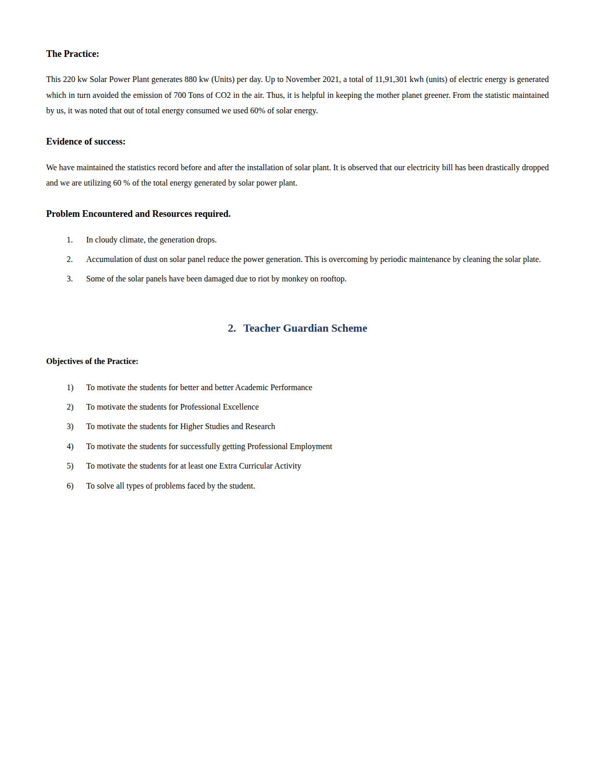The Practice:
This 220 kw Solar Power Plant generates 880 kw (Units) per day. Up to November 2021, a total of 11,91,301 kwh (units) of electric energy is generated which in turn avoided the emission of 700 Tons of CO2 in the air. Thus, it is helpful in keeping the mother planet greener. From the statistic maintained by us, it was noted that out of total energy consumed we used 60% of solar energy.
Evidence of success:
We have maintained the statistics record before and after the installation of solar plant. It is observed that our electricity bill has been drastically dropped and we are utilizing 60 % of the total energy generated by solar power plant.
Problem Encountered and Resources required.
In cloudy climate, the generation drops.
Accumulation of dust on solar panel reduce the power generation. This is overcoming by periodic maintenance by cleaning the solar plate.
Some of the solar panels have been damaged due to riot by monkey on rooftop.
2. Teacher Guardian Scheme
Objectives of the Practice:
To motivate the students for better and better Academic Performance
To motivate the students for Professional Excellence
To motivate the students for Higher Studies and Research
To motivate the students for successfully getting Professional Employment
To motivate the students for at least one Extra Curricular Activity
To solve all types of problems faced by the student.